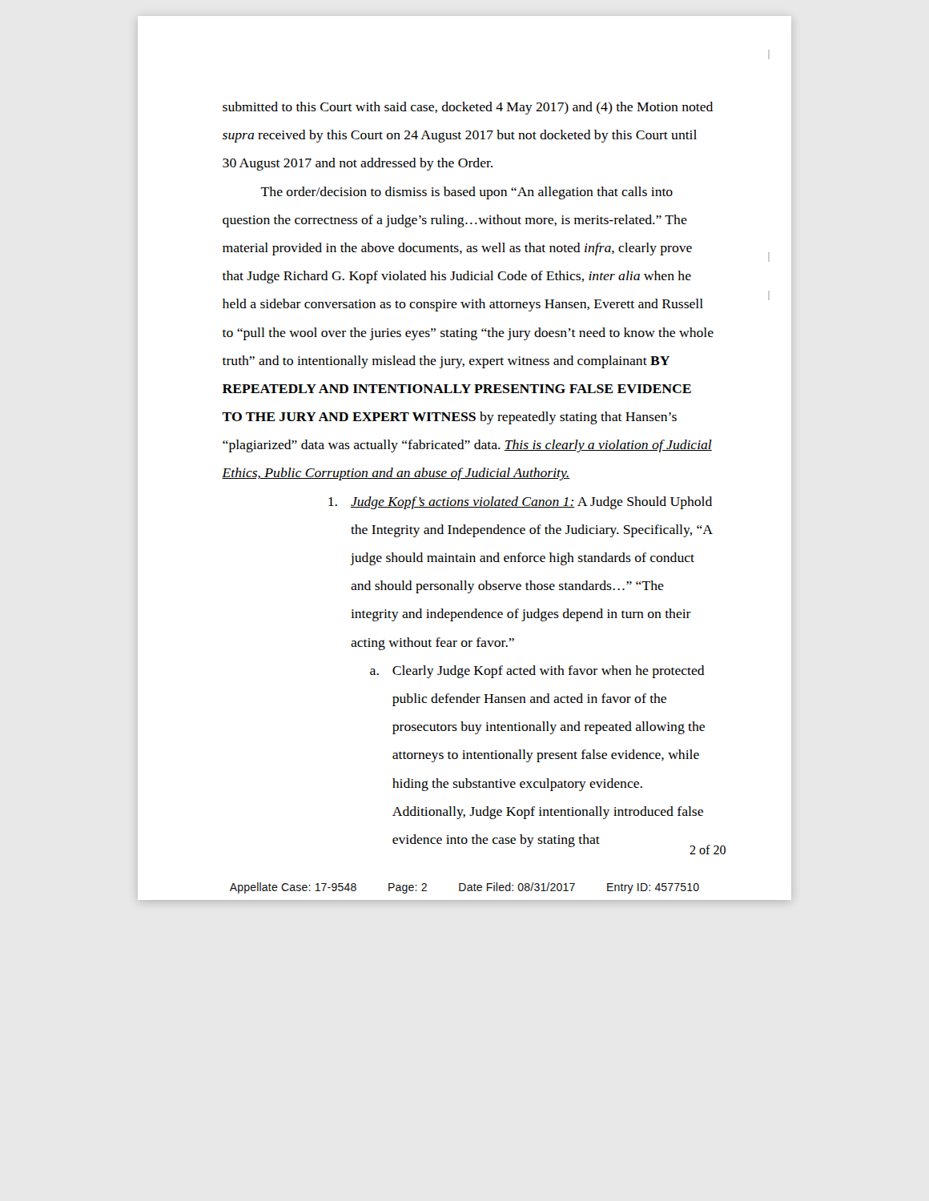| | |
submitted to this Court with said case, docketed 4 May 2017) and (4) the Motion noted supra received by this Court on 24 August 2017 but not docketed by this Court until 30 August 2017 and not addressed by the Order.
The order/decision to dismiss is based upon “An allegation that calls into question the correctness of a judge’s ruling…without more, is merits-related.” The material provided in the above documents, as well as that noted infra, clearly prove that Judge Richard G. Kopf violated his Judicial Code of Ethics, inter alia when he held a sidebar conversation as to conspire with attorneys Hansen, Everett and Russell to “pull the wool over the juries eyes” stating “the jury doesn’t need to know the whole truth” and to intentionally mislead the jury, expert witness and complainant BY REPEATEDLY AND INTENTIONALLY PRESENTING FALSE EVIDENCE TO THE JURY AND EXPERT WITNESS by repeatedly stating that Hansen’s “plagiarized” data was actually “fabricated” data. This is clearly a violation of Judicial Ethics, Public Corruption and an abuse of Judicial Authority.
Judge Kopf’s actions violated Canon 1: A Judge Should Uphold the Integrity and Independence of the Judiciary. Specifically, “A judge should maintain and enforce high standards of conduct and should personally observe those standards…” “The integrity and independence of judges depend in turn on their acting without fear or favor.”
Clearly Judge Kopf acted with favor when he protected public defender Hansen and acted in favor of the prosecutors buy intentionally and repeated allowing the attorneys to intentionally present false evidence, while hiding the substantive exculpatory evidence. Additionally, Judge Kopf intentionally introduced false evidence into the case by stating that
2 of 20
Appellate Case: 17-9548 Page: 2 Date Filed: 08/31/2017 Entry ID: 4577510